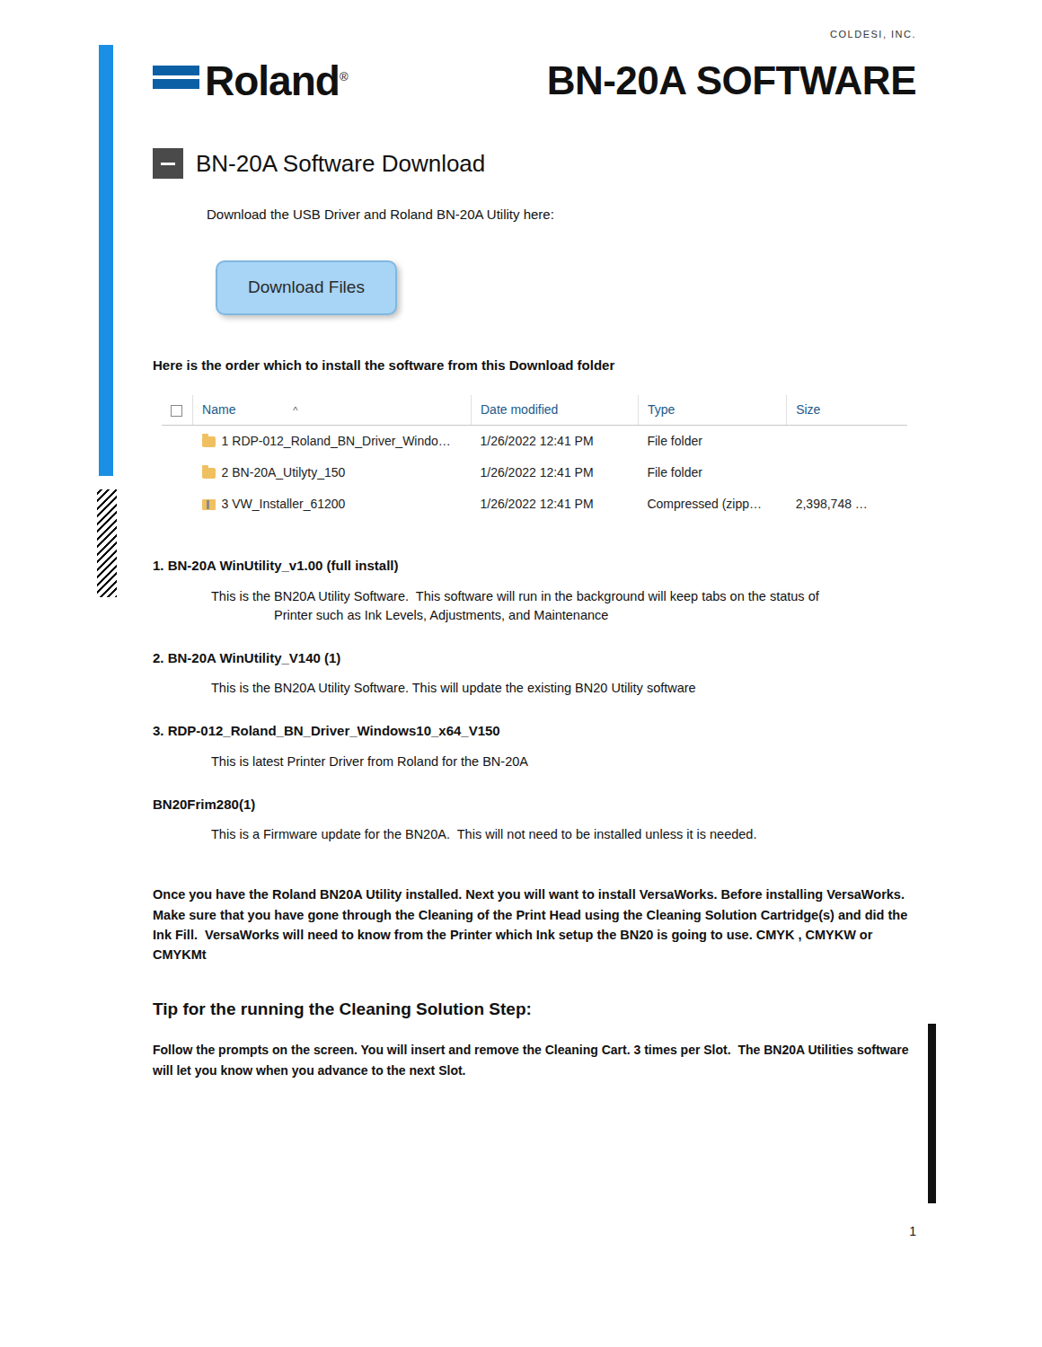COLDESI, INC.
Roland®
BN-20A SOFTWARE
BN-20A Software Download
Download the USB Driver and Roland BN-20A Utility here:
Download Files
Here is the order which to install the software from this Download folder
| | Name ^ | Date modified | Type | Size |
| --- | --- | --- | --- | --- |
| | 1 RDP-012_Roland_BN_Driver_Windo… | 1/26/2022 12:41 PM | File folder | |
| | 2 BN-20A_Utilyty_150 | 1/26/2022 12:41 PM | File folder | |
| | 3 VW_Installer_61200 | 1/26/2022 12:41 PM | Compressed (zipp… | 2,398,748 … |
1. BN-20A WinUtility_v1.00 (full install)
This is the BN20A Utility Software. This software will run in the background will keep tabs on the status of Printer such as Ink Levels, Adjustments, and Maintenance
2. BN-20A WinUtility_V140 (1)
This is the BN20A Utility Software. This will update the existing BN20 Utility software
3. RDP-012_Roland_BN_Driver_Windows10_x64_V150
This is latest Printer Driver from Roland for the BN-20A
BN20Frim280(1)
This is a Firmware update for the BN20A. This will not need to be installed unless it is needed.
Once you have the Roland BN20A Utility installed. Next you will want to install VersaWorks. Before installing VersaWorks. Make sure that you have gone through the Cleaning of the Print Head using the Cleaning Solution Cartridge(s) and did the Ink Fill. VersaWorks will need to know from the Printer which Ink setup the BN20 is going to use. CMYK , CMYKW or CMYKMt
Tip for the running the Cleaning Solution Step:
Follow the prompts on the screen. You will insert and remove the Cleaning Cart. 3 times per Slot. The BN20A Utilities software will let you know when you advance to the next Slot.
1